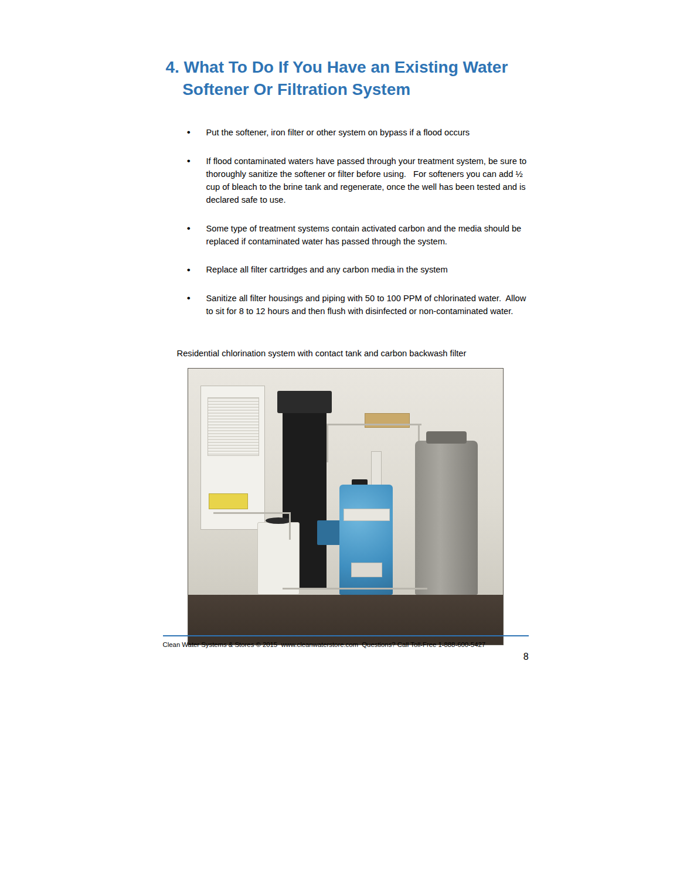4. What To Do If You Have an Existing Water Softener Or Filtration System
Put the softener, iron filter or other system on bypass if a flood occurs
If flood contaminated waters have passed through your treatment system, be sure to thoroughly sanitize the softener or filter before using. For softeners you can add ½ cup of bleach to the brine tank and regenerate, once the well has been tested and is declared safe to use.
Some type of treatment systems contain activated carbon and the media should be replaced if contaminated water has passed through the system.
Replace all filter cartridges and any carbon media in the system
Sanitize all filter housings and piping with 50 to 100 PPM of chlorinated water. Allow to sit for 8 to 12 hours and then flush with disinfected or non-contaminated water.
Residential chlorination system with contact tank and carbon backwash filter
Clean Water Systems & Stores © 2015 www.cleanwaterstore.com Questions? Call Toll-Free 1-888-600-5427
8